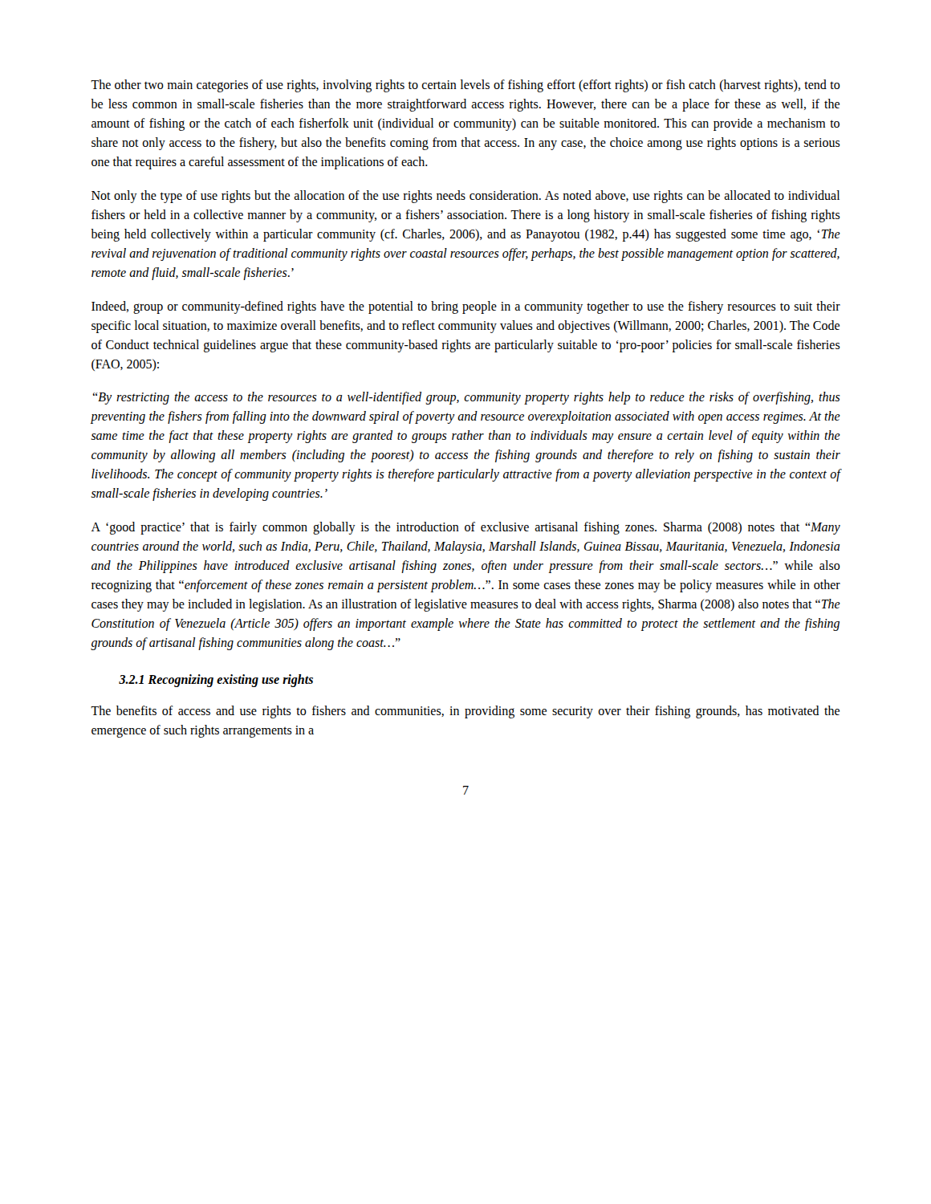The other two main categories of use rights, involving rights to certain levels of fishing effort (effort rights) or fish catch (harvest rights), tend to be less common in small-scale fisheries than the more straightforward access rights. However, there can be a place for these as well, if the amount of fishing or the catch of each fisherfolk unit (individual or community) can be suitable monitored. This can provide a mechanism to share not only access to the fishery, but also the benefits coming from that access. In any case, the choice among use rights options is a serious one that requires a careful assessment of the implications of each.
Not only the type of use rights but the allocation of the use rights needs consideration. As noted above, use rights can be allocated to individual fishers or held in a collective manner by a community, or a fishers’ association. There is a long history in small-scale fisheries of fishing rights being held collectively within a particular community (cf. Charles, 2006), and as Panayotou (1982, p.44) has suggested some time ago, ‘The revival and rejuvenation of traditional community rights over coastal resources offer, perhaps, the best possible management option for scattered, remote and fluid, small-scale fisheries.’
Indeed, group or community-defined rights have the potential to bring people in a community together to use the fishery resources to suit their specific local situation, to maximize overall benefits, and to reflect community values and objectives (Willmann, 2000; Charles, 2001). The Code of Conduct technical guidelines argue that these community-based rights are particularly suitable to ‘pro-poor’ policies for small-scale fisheries (FAO, 2005):
“By restricting the access to the resources to a well-identified group, community property rights help to reduce the risks of overfishing, thus preventing the fishers from falling into the downward spiral of poverty and resource overexploitation associated with open access regimes. At the same time the fact that these property rights are granted to groups rather than to individuals may ensure a certain level of equity within the community by allowing all members (including the poorest) to access the fishing grounds and therefore to rely on fishing to sustain their livelihoods. The concept of community property rights is therefore particularly attractive from a poverty alleviation perspective in the context of small-scale fisheries in developing countries.’
A ‘good practice’ that is fairly common globally is the introduction of exclusive artisanal fishing zones. Sharma (2008) notes that “Many countries around the world, such as India, Peru, Chile, Thailand, Malaysia, Marshall Islands, Guinea Bissau, Mauritania, Venezuela, Indonesia and the Philippines have introduced exclusive artisanal fishing zones, often under pressure from their small-scale sectors…” while also recognizing that “enforcement of these zones remain a persistent problem…”. In some cases these zones may be policy measures while in other cases they may be included in legislation. As an illustration of legislative measures to deal with access rights, Sharma (2008) also notes that “The Constitution of Venezuela (Article 305) offers an important example where the State has committed to protect the settlement and the fishing grounds of artisanal fishing communities along the coast…”
3.2.1 Recognizing existing use rights
The benefits of access and use rights to fishers and communities, in providing some security over their fishing grounds, has motivated the emergence of such rights arrangements in a
7